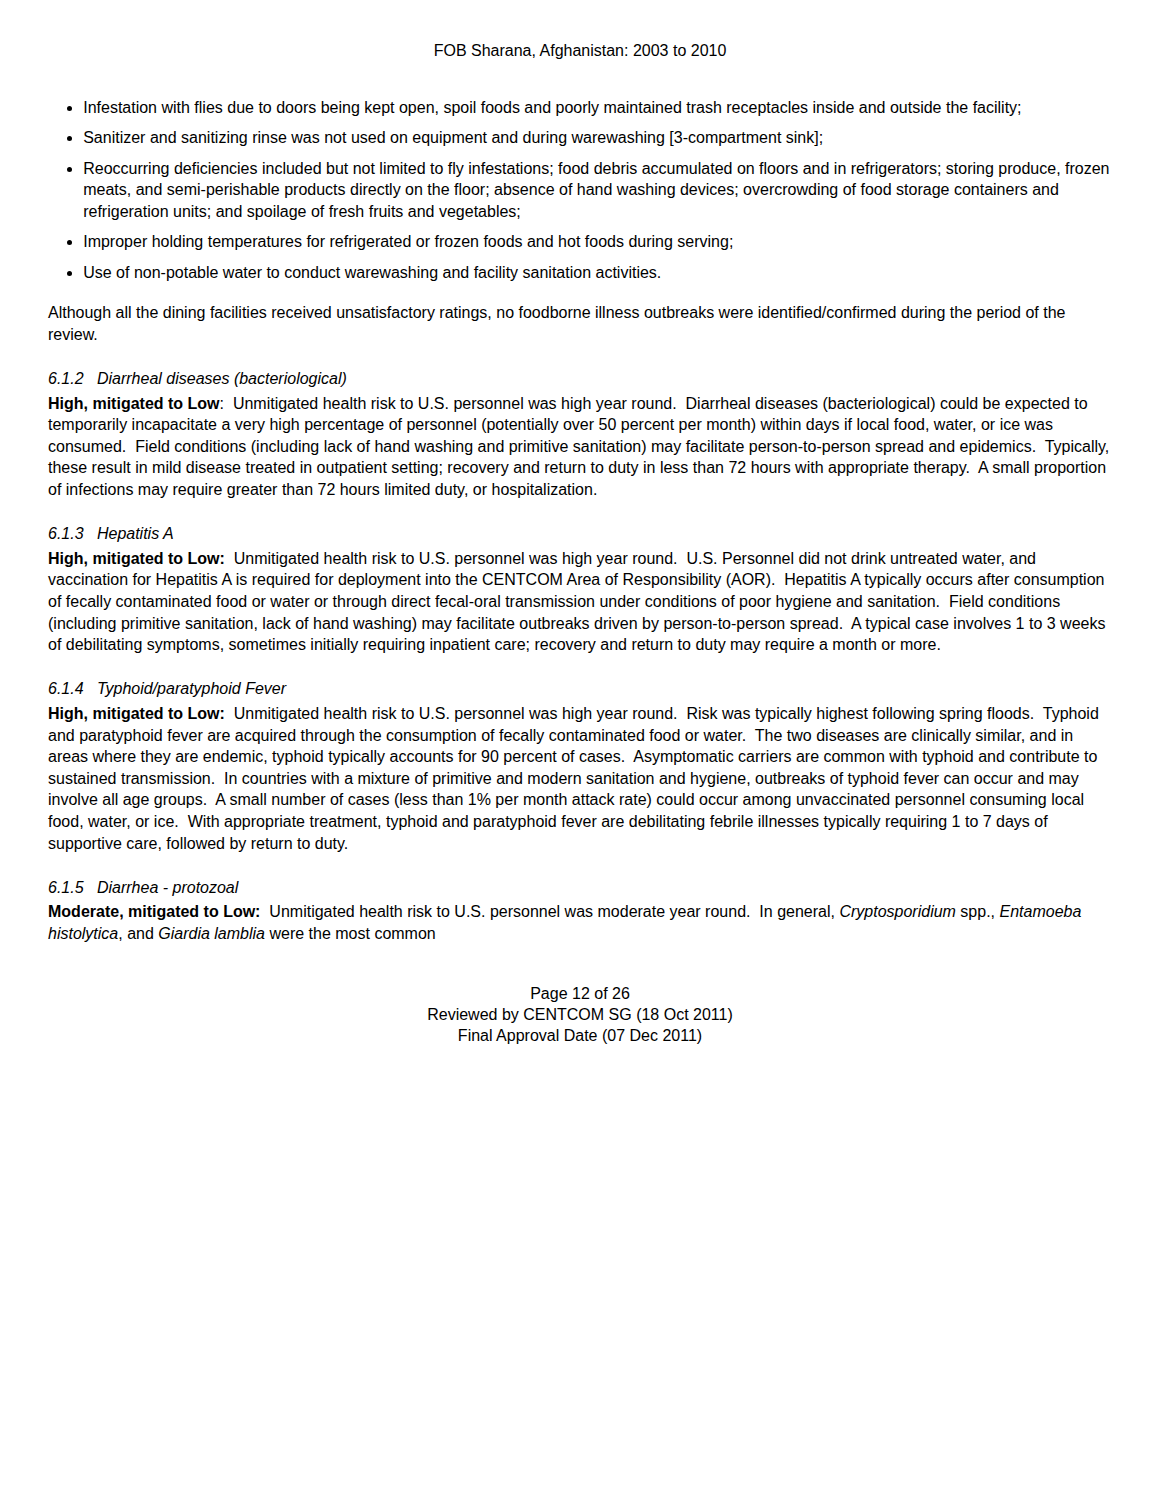FOB Sharana, Afghanistan: 2003 to 2010
Infestation with flies due to doors being kept open, spoil foods and poorly maintained trash receptacles inside and outside the facility;
Sanitizer and sanitizing rinse was not used on equipment and during warewashing [3-compartment sink];
Reoccurring deficiencies included but not limited to fly infestations; food debris accumulated on floors and in refrigerators; storing produce, frozen meats, and semi-perishable products directly on the floor; absence of hand washing devices; overcrowding of food storage containers and refrigeration units; and spoilage of fresh fruits and vegetables;
Improper holding temperatures for refrigerated or frozen foods and hot foods during serving;
Use of non-potable water to conduct warewashing and facility sanitation activities.
Although all the dining facilities received unsatisfactory ratings, no foodborne illness outbreaks were identified/confirmed during the period of the review.
6.1.2 Diarrheal diseases (bacteriological)
High, mitigated to Low: Unmitigated health risk to U.S. personnel was high year round. Diarrheal diseases (bacteriological) could be expected to temporarily incapacitate a very high percentage of personnel (potentially over 50 percent per month) within days if local food, water, or ice was consumed. Field conditions (including lack of hand washing and primitive sanitation) may facilitate person-to-person spread and epidemics. Typically, these result in mild disease treated in outpatient setting; recovery and return to duty in less than 72 hours with appropriate therapy. A small proportion of infections may require greater than 72 hours limited duty, or hospitalization.
6.1.3 Hepatitis A
High, mitigated to Low: Unmitigated health risk to U.S. personnel was high year round. U.S. Personnel did not drink untreated water, and vaccination for Hepatitis A is required for deployment into the CENTCOM Area of Responsibility (AOR). Hepatitis A typically occurs after consumption of fecally contaminated food or water or through direct fecal-oral transmission under conditions of poor hygiene and sanitation. Field conditions (including primitive sanitation, lack of hand washing) may facilitate outbreaks driven by person-to-person spread. A typical case involves 1 to 3 weeks of debilitating symptoms, sometimes initially requiring inpatient care; recovery and return to duty may require a month or more.
6.1.4 Typhoid/paratyphoid Fever
High, mitigated to Low: Unmitigated health risk to U.S. personnel was high year round. Risk was typically highest following spring floods. Typhoid and paratyphoid fever are acquired through the consumption of fecally contaminated food or water. The two diseases are clinically similar, and in areas where they are endemic, typhoid typically accounts for 90 percent of cases. Asymptomatic carriers are common with typhoid and contribute to sustained transmission. In countries with a mixture of primitive and modern sanitation and hygiene, outbreaks of typhoid fever can occur and may involve all age groups. A small number of cases (less than 1% per month attack rate) could occur among unvaccinated personnel consuming local food, water, or ice. With appropriate treatment, typhoid and paratyphoid fever are debilitating febrile illnesses typically requiring 1 to 7 days of supportive care, followed by return to duty.
6.1.5 Diarrhea - protozoal
Moderate, mitigated to Low: Unmitigated health risk to U.S. personnel was moderate year round. In general, Cryptosporidium spp., Entamoeba histolytica, and Giardia lamblia were the most common
Page 12 of 26
Reviewed by CENTCOM SG (18 Oct 2011)
Final Approval Date (07 Dec 2011)